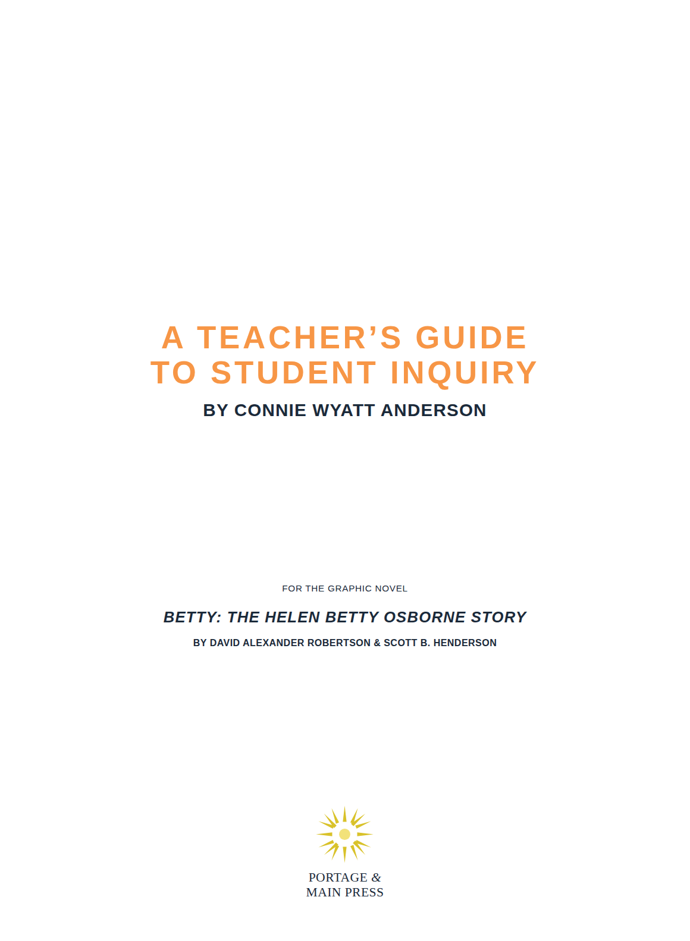A Teacher’s Guide
to Student Inquiry
by Connie Wyatt Anderson
For the graphic novel
Betty: The Helen Betty Osborne Story
by David Alexander Robertson & Scott B. Henderson
Portage &
Main Press